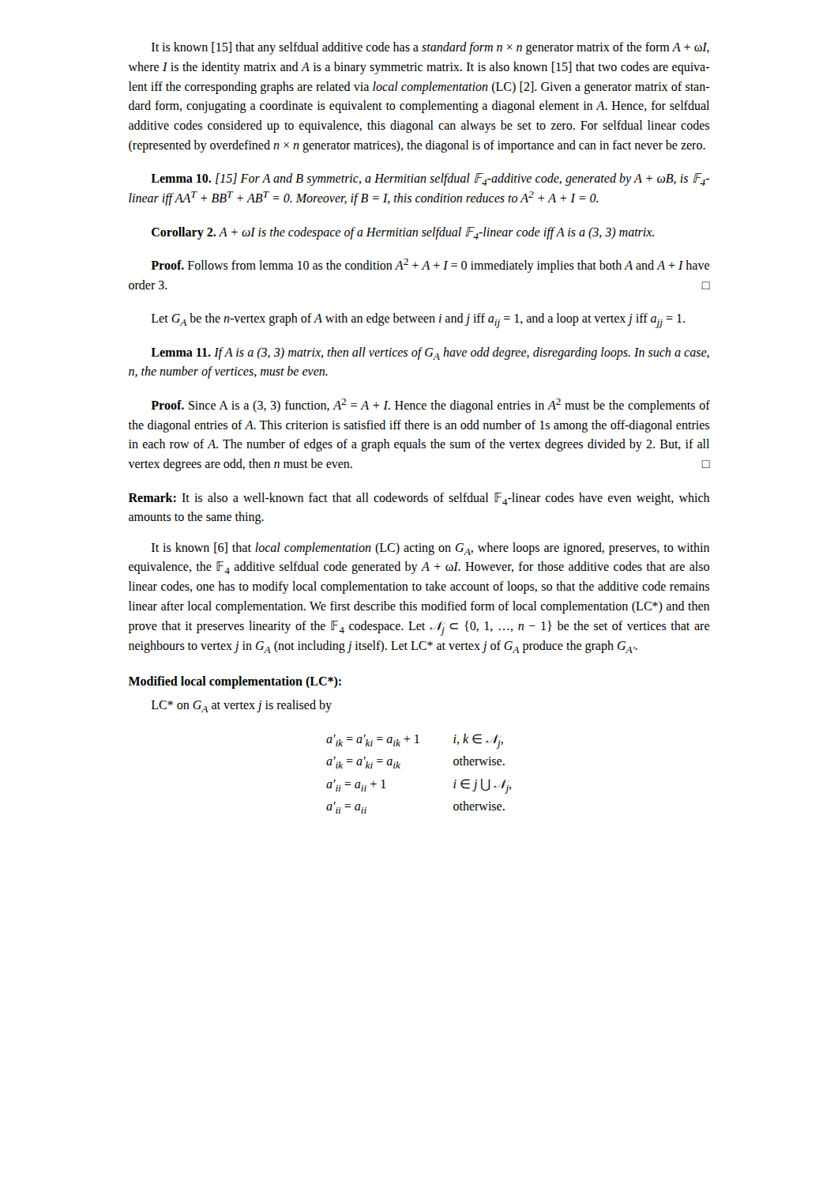It is known [15] that any selfdual additive code has a standard form n × n generator matrix of the form A + ωI, where I is the identity matrix and A is a binary symmetric matrix. It is also known [15] that two codes are equivalent iff the corresponding graphs are related via local complementation (LC) [2]. Given a generator matrix of standard form, conjugating a coordinate is equivalent to complementing a diagonal element in A. Hence, for selfdual additive codes considered up to equivalence, this diagonal can always be set to zero. For selfdual linear codes (represented by overdefined n × n generator matrices), the diagonal is of importance and can in fact never be zero.
Lemma 10. [15] For A and B symmetric, a Hermitian selfdual 𝔽4-additive code, generated by A + ωB, is 𝔽4-linear iff AAT + BBT + ABT = 0. Moreover, if B = I, this condition reduces to A2 + A + I = 0.
Corollary 2. A + ωI is the codespace of a Hermitian selfdual 𝔽4-linear code iff A is a (3, 3) matrix.
Proof. Follows from lemma 10 as the condition A2 + A + I = 0 immediately implies that both A and A + I have order 3. □
Let GA be the n-vertex graph of A with an edge between i and j iff aij = 1, and a loop at vertex j iff ajj = 1.
Lemma 11. If A is a (3, 3) matrix, then all vertices of GA have odd degree, disregarding loops. In such a case, n, the number of vertices, must be even.
Proof. Since A is a (3, 3) function, A2 = A + I. Hence the diagonal entries in A2 must be the complements of the diagonal entries of A. This criterion is satisfied iff there is an odd number of 1s among the off-diagonal entries in each row of A. The number of edges of a graph equals the sum of the vertex degrees divided by 2. But, if all vertex degrees are odd, then n must be even. □
Remark: It is also a well-known fact that all codewords of selfdual 𝔽4-linear codes have even weight, which amounts to the same thing.
It is known [6] that local complementation (LC) acting on GA, where loops are ignored, preserves, to within equivalence, the 𝔽4 additive selfdual code generated by A + ωI. However, for those additive codes that are also linear codes, one has to modify local complementation to take account of loops, so that the additive code remains linear after local complementation. We first describe this modified form of local complementation (LC*) and then prove that it preserves linearity of the 𝔽4 codespace. Let 𝒩j ⊂ {0, 1, …, n − 1} be the set of vertices that are neighbours to vertex j in GA (not including j itself). Let LC* at vertex j of GA produce the graph GA′.
Modified local complementation (LC*):
LC* on GA at vertex j is realised by
| a′ ik = a′ ki = a ik + 1 | i , k ∈ 𝒩 j , |
| a′ ik = a′ ki = a ik | otherwise. |
| a′ ii = a ii + 1 | i ∈ j ⋃ 𝒩 j , |
| a′ ii = a ii | otherwise. |